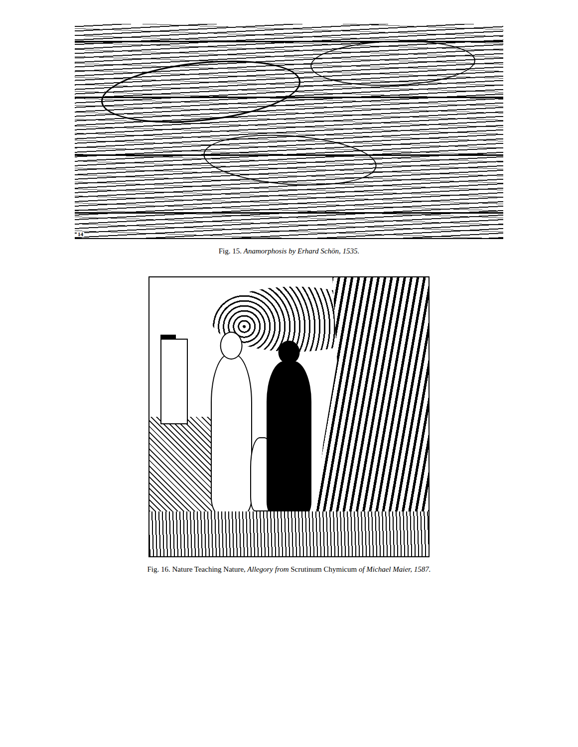14
Fig. 15. Anamorphosis by Erhard Schön, 1535.
Fig. 16. Nature Teaching Nature, Allegory from Scrutinum Chymicum of Michael Maier, 1587.